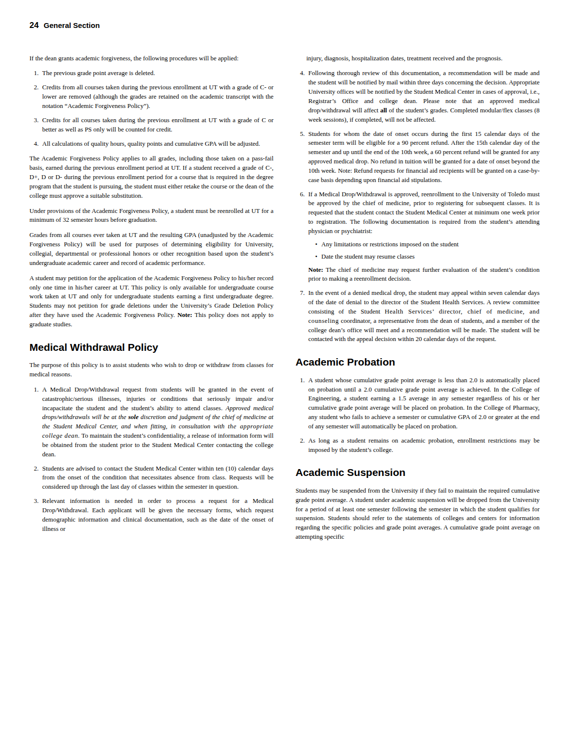24 General Section
If the dean grants academic forgiveness, the following procedures will be applied:
The previous grade point average is deleted.
Credits from all courses taken during the previous enrollment at UT with a grade of C- or lower are removed (although the grades are retained on the academic transcript with the notation “Academic Forgiveness Policy”).
Credits for all courses taken during the previous enrollment at UT with a grade of C or better as well as PS only will be counted for credit.
All calculations of quality hours, quality points and cumulative GPA will be adjusted.
The Academic Forgiveness Policy applies to all grades, including those taken on a pass-fail basis, earned during the previous enrollment period at UT. If a student received a grade of C-, D+, D or D- during the previous enrollment period for a course that is required in the degree program that the student is pursuing, the student must either retake the course or the dean of the college must approve a suitable substitution.
Under provisions of the Academic Forgiveness Policy, a student must be reenrolled at UT for a minimum of 32 semester hours before graduation.
Grades from all courses ever taken at UT and the resulting GPA (unadjusted by the Academic Forgiveness Policy) will be used for purposes of determining eligibility for University, collegial, departmental or professional honors or other recognition based upon the student’s undergraduate academic career and record of academic performance.
A student may petition for the application of the Academic Forgiveness Policy to his/her record only one time in his/her career at UT. This policy is only available for undergraduate course work taken at UT and only for undergraduate students earning a first undergraduate degree. Students may not petition for grade deletions under the University’s Grade Deletion Policy after they have used the Academic Forgiveness Policy. Note: This policy does not apply to graduate studies.
Medical Withdrawal Policy
The purpose of this policy is to assist students who wish to drop or withdraw from classes for medical reasons.
A Medical Drop/Withdrawal request from students will be granted in the event of catastrophic/serious illnesses, injuries or conditions that seriously impair and/or incapacitate the student and the student’s ability to attend classes. Approved medical drops/withdrawals will be at the sole discretion and judgment of the chief of medicine at the Student Medical Center, and when fitting, in consultation with the appropriate college dean. To maintain the student’s confidentiality, a release of information form will be obtained from the student prior to the Student Medical Center contacting the college dean.
Students are advised to contact the Student Medical Center within ten (10) calendar days from the onset of the condition that necessitates absence from class. Requests will be considered up through the last day of classes within the semester in question.
Relevant information is needed in order to process a request for a Medical Drop/Withdrawal. Each applicant will be given the necessary forms, which request demographic information and clinical documentation, such as the date of the onset of illness or
injury, diagnosis, hospitalization dates, treatment received and the prognosis.
Following thorough review of this documentation, a recommendation will be made and the student will be notified by mail within three days concerning the decision. Appropriate University offices will be notified by the Student Medical Center in cases of approval, i.e., Registrar’s Office and college dean. Please note that an approved medical drop/withdrawal will affect all of the student’s grades. Completed modular/flex classes (8 week sessions), if completed, will not be affected.
Students for whom the date of onset occurs during the first 15 calendar days of the semester term will be eligible for a 90 percent refund. After the 15th calendar day of the semester and up until the end of the 10th week, a 60 percent refund will be granted for any approved medical drop. No refund in tuition will be granted for a date of onset beyond the 10th week. Note: Refund requests for financial aid recipients will be granted on a case-by-case basis depending upon financial aid stipulations.
If a Medical Drop/Withdrawal is approved, reenrollment to the University of Toledo must be approved by the chief of medicine, prior to registering for subsequent classes. It is requested that the student contact the Student Medical Center at minimum one week prior to registration. The following documentation is required from the student’s attending physician or psychiatrist:
Any limitations or restrictions imposed on the student
Date the student may resume classes
Note: The chief of medicine may request further evaluation of the student’s condition prior to making a reenrollment decision.
In the event of a denied medical drop, the student may appeal within seven calendar days of the date of denial to the director of the Student Health Services. A review committee consisting of the Student Health Services’ director, chief of medicine, and counseling coordinator, a representative from the dean of students, and a member of the college dean’s office will meet and a recommendation will be made. The student will be contacted with the appeal decision within 20 calendar days of the request.
Academic Probation
A student whose cumulative grade point average is less than 2.0 is automatically placed on probation until a 2.0 cumulative grade point average is achieved. In the College of Engineering, a student earning a 1.5 average in any semester regardless of his or her cumulative grade point average will be placed on probation. In the College of Pharmacy, any student who fails to achieve a semester or cumulative GPA of 2.0 or greater at the end of any semester will automatically be placed on probation.
As long as a student remains on academic probation, enrollment restrictions may be imposed by the student’s college.
Academic Suspension
Students may be suspended from the University if they fail to maintain the required cumulative grade point average. A student under academic suspension will be dropped from the University for a period of at least one semester following the semester in which the student qualifies for suspension. Students should refer to the statements of colleges and centers for information regarding the specific policies and grade point averages. A cumulative grade point average on attempting specific